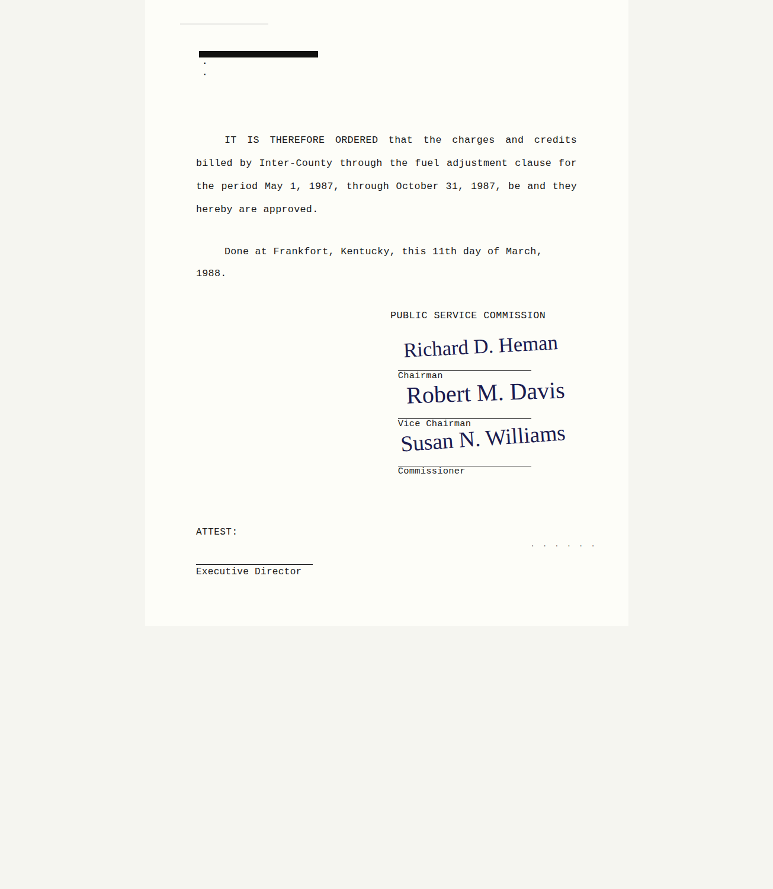· ·
IT IS THEREFORE ORDERED that the charges and credits billed by Inter-County through the fuel adjustment clause for the period May 1, 1987, through October 31, 1987, be and they hereby are approved.
Done at Frankfort, Kentucky, this 11th day of March, 1988.
PUBLIC SERVICE COMMISSION
Richard D. Heman
Chairman
Robert M. Davis
Vice Chairman
Susan N. Williams
Commissioner
ATTEST:
Executive Director
. . . . . .